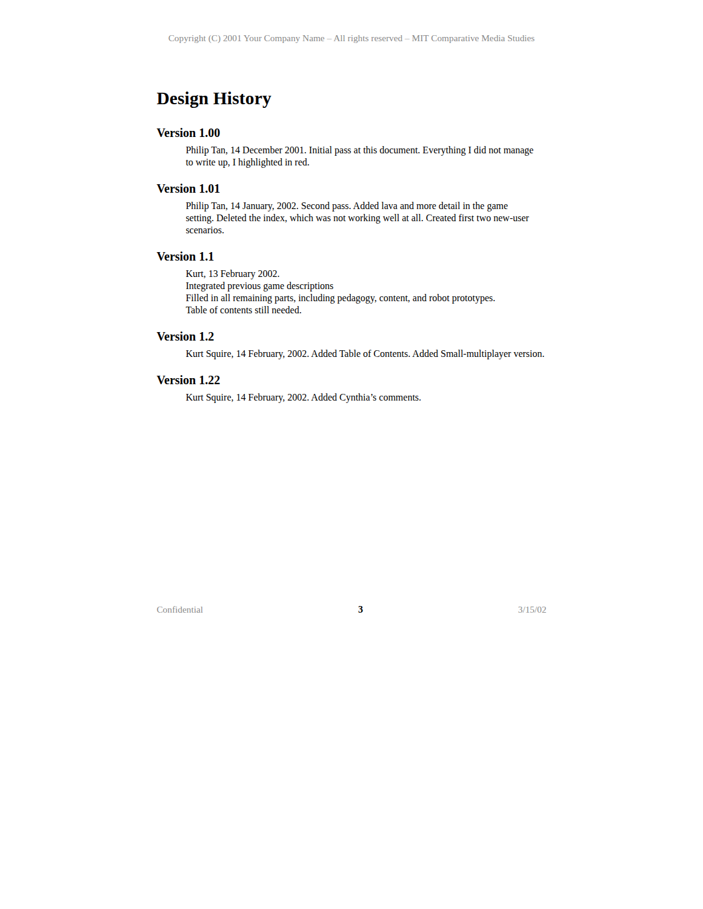Copyright (C) 2001 Your Company Name – All rights reserved – MIT Comparative Media Studies
Design History
Version 1.00
Philip Tan, 14 December 2001. Initial pass at this document. Everything I did not manage to write up, I highlighted in red.
Version 1.01
Philip Tan, 14 January, 2002. Second pass. Added lava and more detail in the game setting. Deleted the index, which was not working well at all. Created first two new-user scenarios.
Version 1.1
Kurt, 13 February 2002.
Integrated previous game descriptions
Filled in all remaining parts, including pedagogy, content, and robot prototypes.
Table of contents still needed.
Version 1.2
Kurt Squire, 14 February, 2002. Added Table of Contents. Added Small-multiplayer version.
Version 1.22
Kurt Squire, 14 February, 2002. Added Cynthia’s comments.
Confidential 3/15/02
3